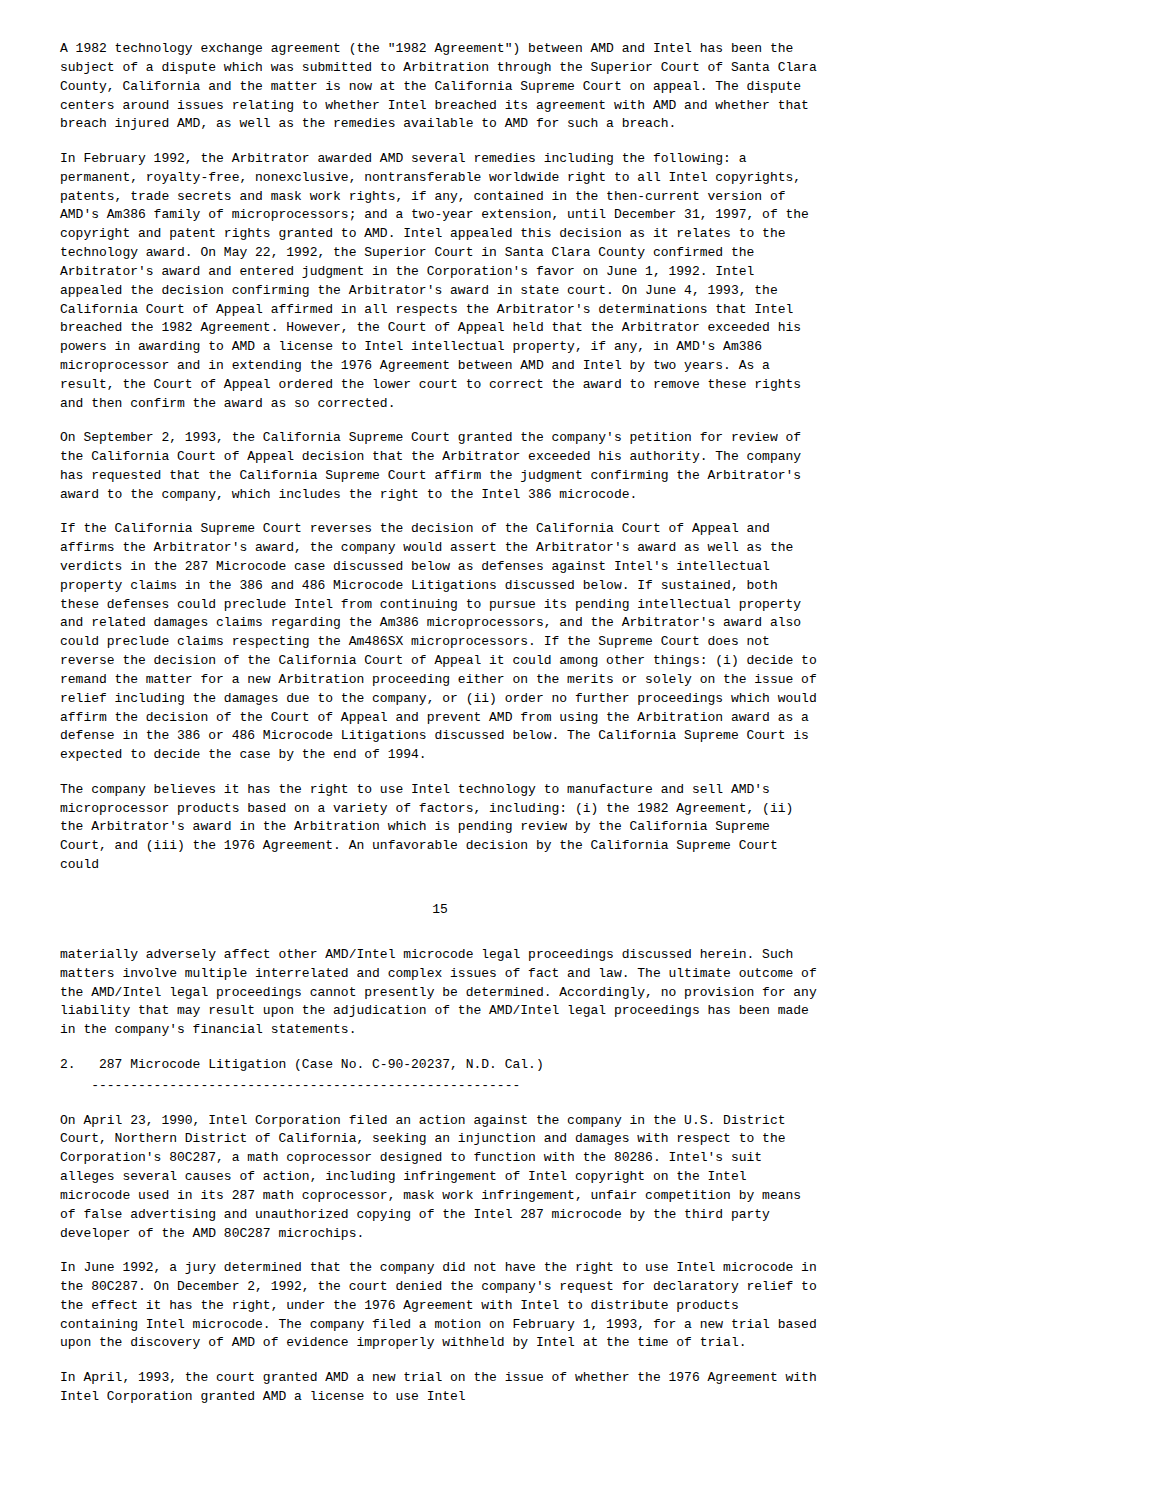A 1982 technology exchange agreement (the "1982 Agreement") between AMD and Intel has been the subject of a dispute which was submitted to Arbitration through the Superior Court of Santa Clara County, California and the matter is now at the California Supreme Court on appeal. The dispute centers around issues relating to whether Intel breached its agreement with AMD and whether that breach injured AMD, as well as the remedies available to AMD for such a breach.
In February 1992, the Arbitrator awarded AMD several remedies including the following: a permanent, royalty-free, nonexclusive, nontransferable worldwide right to all Intel copyrights, patents, trade secrets and mask work rights, if any, contained in the then-current version of AMD's Am386 family of microprocessors; and a two-year extension, until December 31, 1997, of the copyright and patent rights granted to AMD. Intel appealed this decision as it relates to the technology award. On May 22, 1992, the Superior Court in Santa Clara County confirmed the Arbitrator's award and entered judgment in the Corporation's favor on June 1, 1992. Intel appealed the decision confirming the Arbitrator's award in state court. On June 4, 1993, the California Court of Appeal affirmed in all respects the Arbitrator's determinations that Intel breached the 1982 Agreement. However, the Court of Appeal held that the Arbitrator exceeded his powers in awarding to AMD a license to Intel intellectual property, if any, in AMD's Am386 microprocessor and in extending the 1976 Agreement between AMD and Intel by two years. As a result, the Court of Appeal ordered the lower court to correct the award to remove these rights and then confirm the award as so corrected.
On September 2, 1993, the California Supreme Court granted the company's petition for review of the California Court of Appeal decision that the Arbitrator exceeded his authority. The company has requested that the California Supreme Court affirm the judgment confirming the Arbitrator's award to the company, which includes the right to the Intel 386 microcode.
If the California Supreme Court reverses the decision of the California Court of Appeal and affirms the Arbitrator's award, the company would assert the Arbitrator's award as well as the verdicts in the 287 Microcode case discussed below as defenses against Intel's intellectual property claims in the 386 and 486 Microcode Litigations discussed below. If sustained, both these defenses could preclude Intel from continuing to pursue its pending intellectual property and related damages claims regarding the Am386 microprocessors, and the Arbitrator's award also could preclude claims respecting the Am486SX microprocessors. If the Supreme Court does not reverse the decision of the California Court of Appeal it could among other things: (i) decide to remand the matter for a new Arbitration proceeding either on the merits or solely on the issue of relief including the damages due to the company, or (ii) order no further proceedings which would affirm the decision of the Court of Appeal and prevent AMD from using the Arbitration award as a defense in the 386 or 486 Microcode Litigations discussed below. The California Supreme Court is expected to decide the case by the end of 1994.
The company believes it has the right to use Intel technology to manufacture and sell AMD's microprocessor products based on a variety of factors, including: (i) the 1982 Agreement, (ii) the Arbitrator's award in the Arbitration which is pending review by the California Supreme Court, and (iii) the 1976 Agreement. An unfavorable decision by the California Supreme Court could
15
materially adversely affect other AMD/Intel microcode legal proceedings discussed herein. Such matters involve multiple interrelated and complex issues of fact and law. The ultimate outcome of the AMD/Intel legal proceedings cannot presently be determined. Accordingly, no provision for any liability that may result upon the adjudication of the AMD/Intel legal proceedings has been made in the company's financial statements.
2. 287 Microcode Litigation (Case No. C-90-20237, N.D. Cal.)
-------------------------------------------------------
On April 23, 1990, Intel Corporation filed an action against the company in the U.S. District Court, Northern District of California, seeking an injunction and damages with respect to the Corporation's 80C287, a math coprocessor designed to function with the 80286. Intel's suit alleges several causes of action, including infringement of Intel copyright on the Intel microcode used in its 287 math coprocessor, mask work infringement, unfair competition by means of false advertising and unauthorized copying of the Intel 287 microcode by the third party developer of the AMD 80C287 microchips.
In June 1992, a jury determined that the company did not have the right to use Intel microcode in the 80C287. On December 2, 1992, the court denied the company's request for declaratory relief to the effect it has the right, under the 1976 Agreement with Intel to distribute products containing Intel microcode. The company filed a motion on February 1, 1993, for a new trial based upon the discovery of AMD of evidence improperly withheld by Intel at the time of trial.
In April, 1993, the court granted AMD a new trial on the issue of whether the 1976 Agreement with Intel Corporation granted AMD a license to use Intel